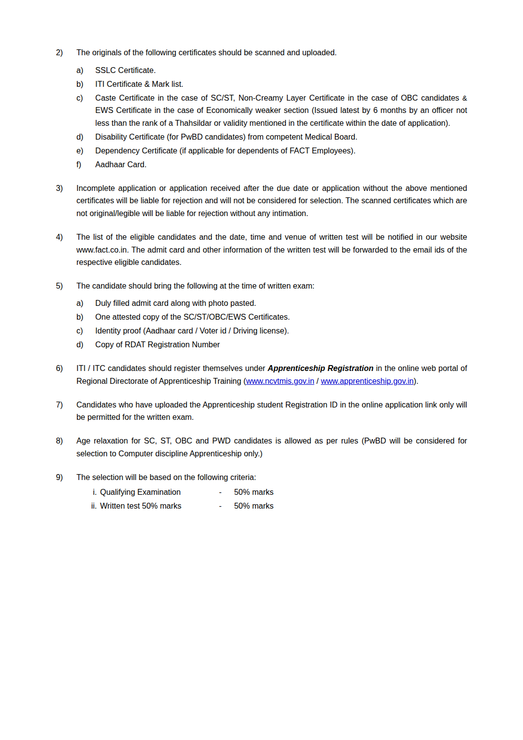2) The originals of the following certificates should be scanned and uploaded.
a) SSLC Certificate.
b) ITI Certificate & Mark list.
c) Caste Certificate in the case of SC/ST, Non-Creamy Layer Certificate in the case of OBC candidates & EWS Certificate in the case of Economically weaker section (Issued latest by 6 months by an officer not less than the rank of a Thahsildar or validity mentioned in the certificate within the date of application).
d) Disability Certificate (for PwBD candidates) from competent Medical Board.
e) Dependency Certificate (if applicable for dependents of FACT Employees).
f) Aadhaar Card.
3) Incomplete application or application received after the due date or application without the above mentioned certificates will be liable for rejection and will not be considered for selection. The scanned certificates which are not original/legible will be liable for rejection without any intimation.
4) The list of the eligible candidates and the date, time and venue of written test will be notified in our website www.fact.co.in. The admit card and other information of the written test will be forwarded to the email ids of the respective eligible candidates.
5) The candidate should bring the following at the time of written exam:
a) Duly filled admit card along with photo pasted.
b) One attested copy of the SC/ST/OBC/EWS Certificates.
c) Identity proof (Aadhaar card / Voter id / Driving license).
d) Copy of RDAT Registration Number
6) ITI / ITC candidates should register themselves under Apprenticeship Registration in the online web portal of Regional Directorate of Apprenticeship Training (www.ncvtmis.gov.in / www.apprenticeship.gov.in).
7) Candidates who have uploaded the Apprenticeship student Registration ID in the online application link only will be permitted for the written exam.
8) Age relaxation for SC, ST, OBC and PWD candidates is allowed as per rules (PwBD will be considered for selection to Computer discipline Apprenticeship only.)
9) The selection will be based on the following criteria:
i. Qualifying Examination-50% marks
ii. Written test 50% marks-50% marks